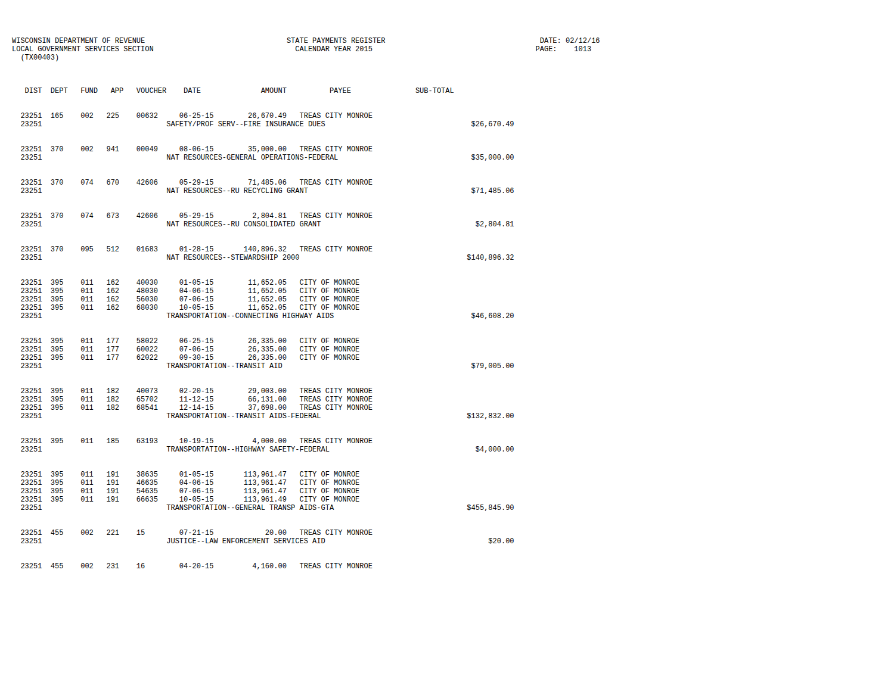WISCONSIN DEPARTMENT OF REVENUE STATE PAYMENTS REGISTER DATE: 02/12/16 LOCAL GOVERNMENT SERVICES SECTION CALENDAR YEAR 2015 PAGE: 1013 (TX00403)
DIST DEPT FUND APP VOUCHER DATE AMOUNT PAYEE SUB-TOTAL
23251 165 002 225 00632 06-25-15 26,670.49 TREAS CITY MONROE 23251 SAFETY/PROF SERV--FIRE INSURANCE DUES $26,670.49
23251 370 002 941 00049 08-06-15 35,000.00 TREAS CITY MONROE 23251 NAT RESOURCES-GENERAL OPERATIONS-FEDERAL $35,000.00
23251 370 074 670 42606 05-29-15 71,485.06 TREAS CITY MONROE 23251 NAT RESOURCES--RU RECYCLING GRANT $71,485.06
23251 370 074 673 42606 05-29-15 2,804.81 TREAS CITY MONROE 23251 NAT RESOURCES--RU CONSOLIDATED GRANT $2,804.81
23251 370 095 512 01683 01-28-15 140,896.32 TREAS CITY MONROE 23251 NAT RESOURCES--STEWARDSHIP 2000 $140,896.32
23251 395 011 162 40030 01-05-15 11,652.05 CITY OF MONROE 23251 395 011 162 48030 04-06-15 11,652.05 CITY OF MONROE 23251 395 011 162 56030 07-06-15 11,652.05 CITY OF MONROE 23251 395 011 162 68030 10-05-15 11,652.05 CITY OF MONROE 23251 TRANSPORTATION--CONNECTING HIGHWAY AIDS $46,608.20
23251 395 011 177 58022 06-25-15 26,335.00 CITY OF MONROE 23251 395 011 177 60022 07-06-15 26,335.00 CITY OF MONROE 23251 395 011 177 62022 09-30-15 26,335.00 CITY OF MONROE 23251 TRANSPORTATION--TRANSIT AID $79,005.00
23251 395 011 182 40073 02-20-15 29,003.00 TREAS CITY MONROE 23251 395 011 182 65702 11-12-15 66,131.00 TREAS CITY MONROE 23251 395 011 182 68541 12-14-15 37,698.00 TREAS CITY MONROE 23251 TRANSPORTATION--TRANSIT AIDS-FEDERAL $132,832.00
23251 395 011 185 63193 10-19-15 4,000.00 TREAS CITY MONROE 23251 TRANSPORTATION--HIGHWAY SAFETY-FEDERAL $4,000.00
23251 395 011 191 38635 01-05-15 113,961.47 CITY OF MONROE 23251 395 011 191 46635 04-06-15 113,961.47 CITY OF MONROE 23251 395 011 191 54635 07-06-15 113,961.47 CITY OF MONROE 23251 395 011 191 66635 10-05-15 113,961.49 CITY OF MONROE 23251 TRANSPORTATION--GENERAL TRANSP AIDS-GTA $455,845.90
23251 455 002 221 15 07-21-15 20.00 TREAS CITY MONROE 23251 JUSTICE--LAW ENFORCEMENT SERVICES AID $20.00
23251 455 002 231 16 04-20-15 4,160.00 TREAS CITY MONROE